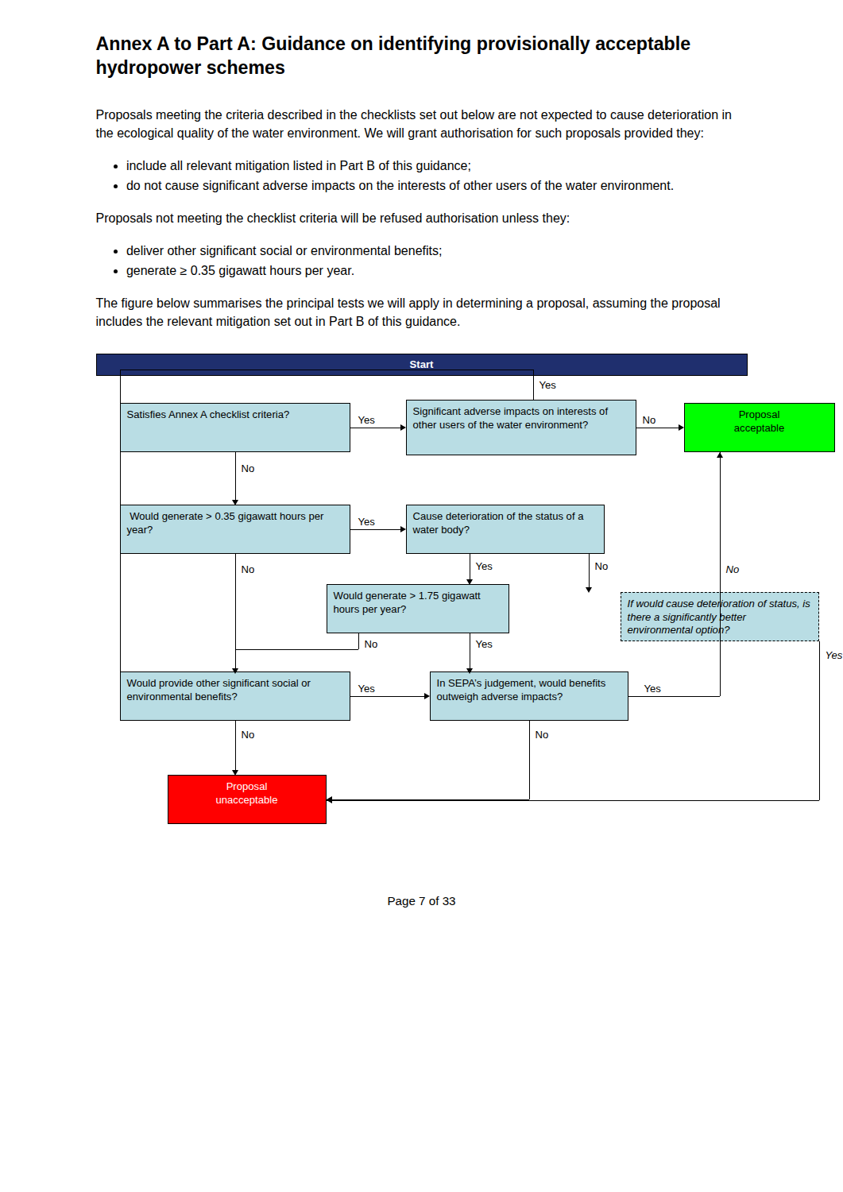Annex A to Part A: Guidance on identifying provisionally acceptable hydropower schemes
Proposals meeting the criteria described in the checklists set out below are not expected to cause deterioration in the ecological quality of the water environment. We will grant authorisation for such proposals provided they:
include all relevant mitigation listed in Part B of this guidance;
do not cause significant adverse impacts on the interests of other users of the water environment.
Proposals not meeting the checklist criteria will be refused authorisation unless they:
deliver other significant social or environmental benefits;
generate ≥ 0.35 gigawatt hours per year.
The figure below summarises the principal tests we will apply in determining a proposal, assuming the proposal includes the relevant mitigation set out in Part B of this guidance.
Start
Satisfies Annex A checklist criteria?
Significant adverse impacts on interests of other users of the water environment?
Proposal
acceptable
Would generate > 0.35 gigawatt hours per year?
Cause deterioration of the status of a water body?
Would generate > 1.75 gigawatt hours per year?
If would cause deterioration of status, is there a significantly better environmental option?
Would provide other significant social or environmental benefits?
In SEPA’s judgement, would benefits outweigh adverse impacts?
Proposal
unacceptable
Yes
No
Yes
No
Yes
Yes
No
No
Yes
No
No
Yes
Yes
Yes
No
No
Page 7 of 33